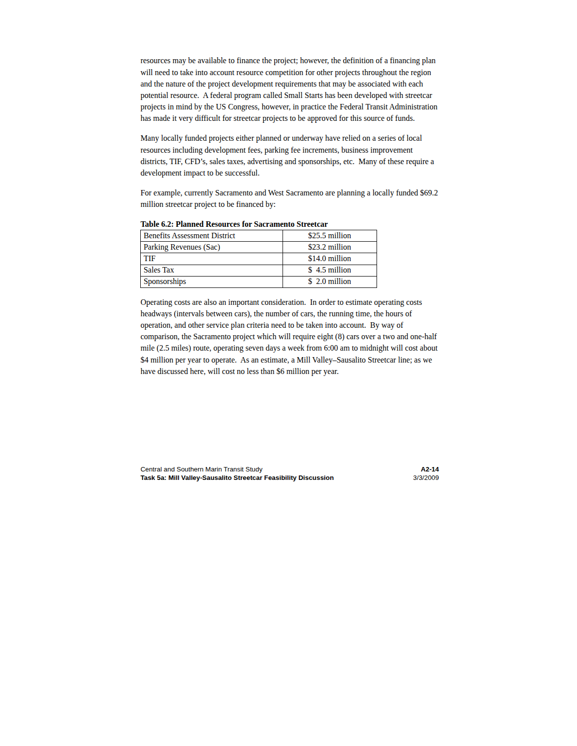resources may be available to finance the project; however, the definition of a financing plan will need to take into account resource competition for other projects throughout the region and the nature of the project development requirements that may be associated with each potential resource. A federal program called Small Starts has been developed with streetcar projects in mind by the US Congress, however, in practice the Federal Transit Administration has made it very difficult for streetcar projects to be approved for this source of funds.
Many locally funded projects either planned or underway have relied on a series of local resources including development fees, parking fee increments, business improvement districts, TIF, CFD’s, sales taxes, advertising and sponsorships, etc. Many of these require a development impact to be successful.
For example, currently Sacramento and West Sacramento are planning a locally funded $69.2 million streetcar project to be financed by:
Table 6.2: Planned Resources for Sacramento Streetcar
| Benefits Assessment District | $25.5 million |
| Parking Revenues (Sac) | $23.2 million |
| TIF | $14.0 million |
| Sales Tax | $ 4.5 million |
| Sponsorships | $ 2.0 million |
Operating costs are also an important consideration. In order to estimate operating costs headways (intervals between cars), the number of cars, the running time, the hours of operation, and other service plan criteria need to be taken into account. By way of comparison, the Sacramento project which will require eight (8) cars over a two and one-half mile (2.5 miles) route, operating seven days a week from 6:00 am to midnight will cost about $4 million per year to operate. As an estimate, a Mill Valley–Sausalito Streetcar line; as we have discussed here, will cost no less than $6 million per year.
Central and Southern Marin Transit Study
A2-14
Task 5a: Mill Valley-Sausalito Streetcar Feasibility Discussion
3/3/2009